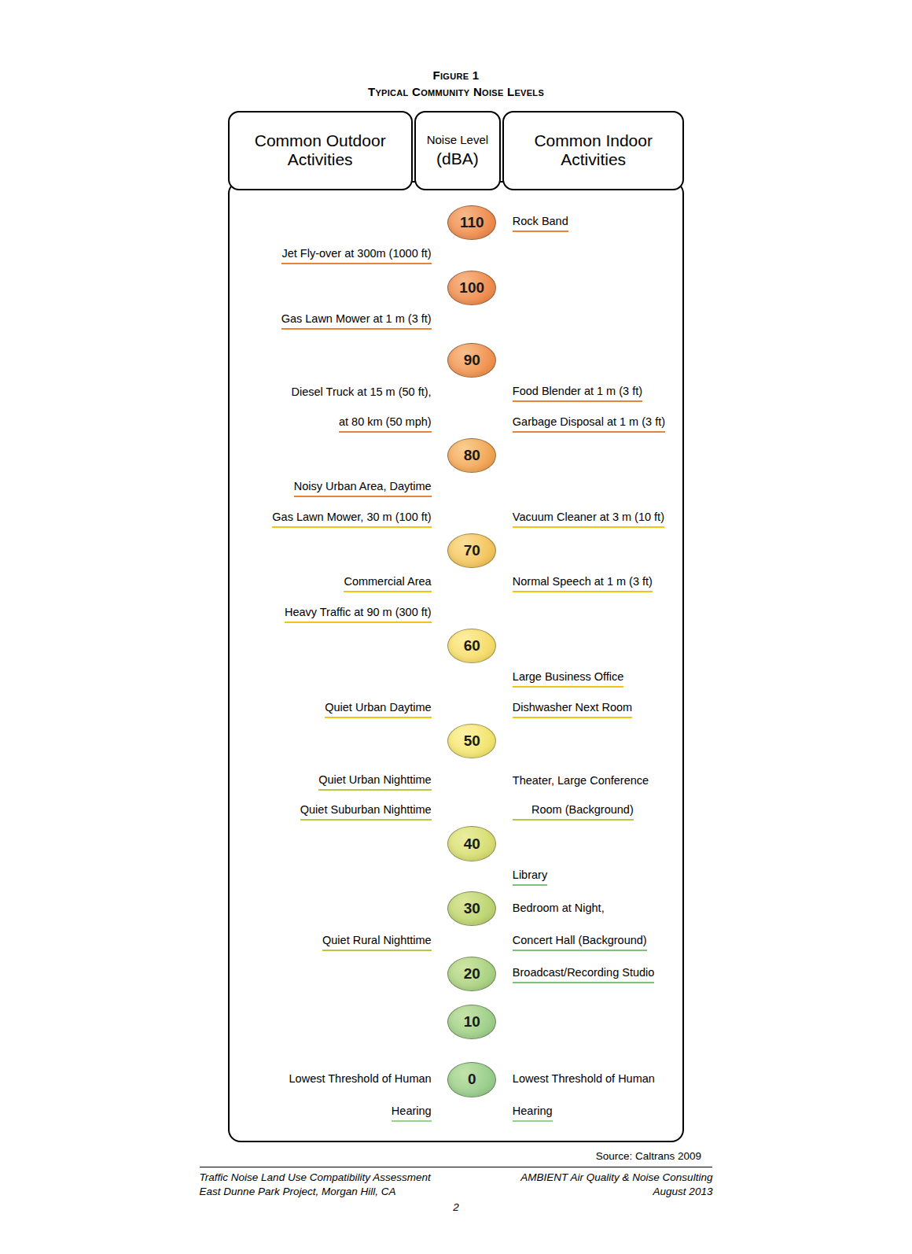Figure 1
Typical Community Noise Levels
Common Outdoor
Activities
Noise Level (dBA)
Common Indoor
Activities
110
Rock Band
Jet Fly-over at 300m (1000 ft)
100
Gas Lawn Mower at 1 m (3 ft)
90
Diesel Truck at 15 m (50 ft),
Food Blender at 1 m (3 ft)
at 80 km (50 mph)
Garbage Disposal at 1 m (3 ft)
80
Noisy Urban Area, Daytime
Gas Lawn Mower, 30 m (100 ft)
Vacuum Cleaner at 3 m (10 ft)
70
Commercial Area
Normal Speech at 1 m (3 ft)
Heavy Traffic at 90 m (300 ft)
60
Large Business Office
Quiet Urban Daytime
Dishwasher Next Room
50
Quiet Urban Nighttime
Theater, Large Conference
Quiet Suburban Nighttime
Room (Background)
40
Library
30
Bedroom at Night,
Quiet Rural Nighttime
Concert Hall (Background)
20
Broadcast/Recording Studio
10
Lowest Threshold of Human
0
Lowest Threshold of Human
Hearing
Hearing
Source: Caltrans 2009
Traffic Noise Land Use Compatibility Assessment
East Dunne Park Project, Morgan Hill, CA
AMBIENT Air Quality & Noise Consulting
August 2013
2